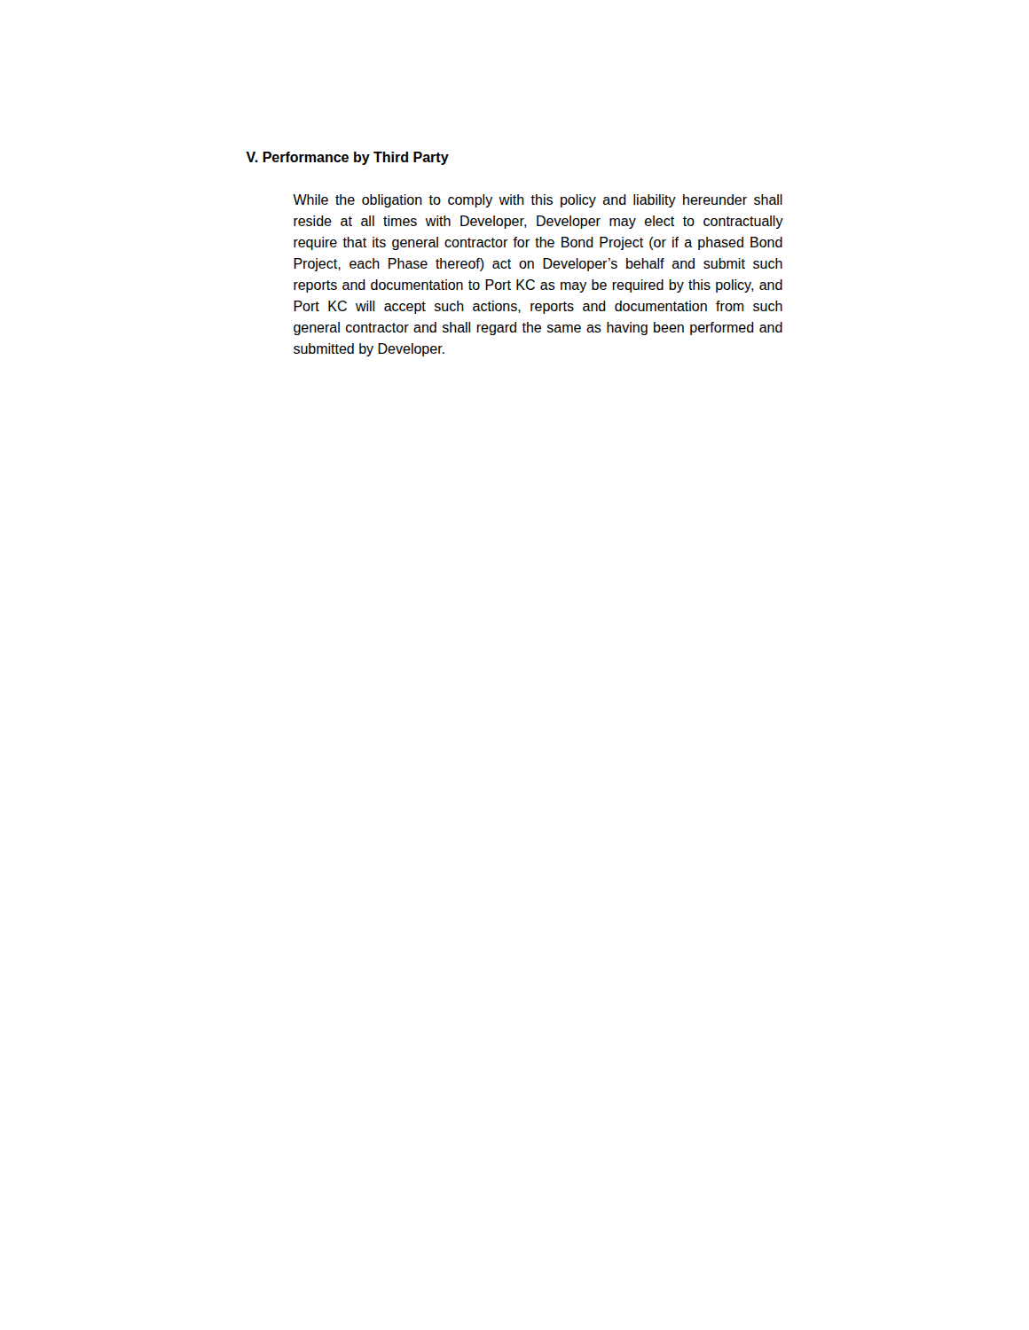V. Performance by Third Party
While the obligation to comply with this policy and liability hereunder shall reside at all times with Developer, Developer may elect to contractually require that its general contractor for the Bond Project (or if a phased Bond Project, each Phase thereof) act on Developer’s behalf and submit such reports and documentation to Port KC as may be required by this policy, and Port KC will accept such actions, reports and documentation from such general contractor and shall regard the same as having been performed and submitted by Developer.